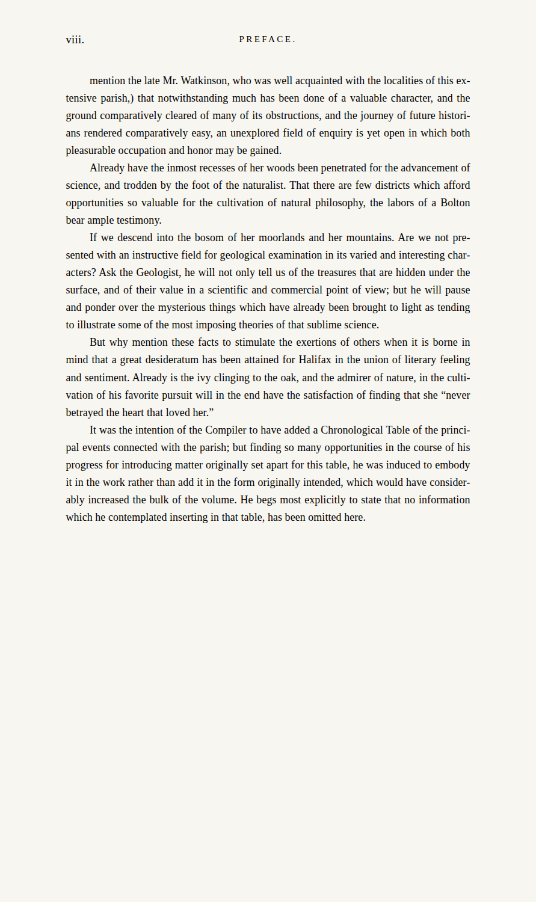viii.
Preface.
mention the late Mr. Watkinson, who was well acquainted with the localities of this extensive parish,) that notwithstanding much has been done of a valuable character, and the ground comparatively cleared of many of its obstructions, and the journey of future historians rendered comparatively easy, an unexplored field of enquiry is yet open in which both pleasurable occupation and honor may be gained.
Already have the inmost recesses of her woods been penetrated for the advancement of science, and trodden by the foot of the naturalist. That there are few districts which afford opportunities so valuable for the cultivation of natural philosophy, the labors of a Bolton bear ample testimony.
If we descend into the bosom of her moorlands and her mountains. Are we not presented with an instructive field for geological examination in its varied and interesting characters? Ask the Geologist, he will not only tell us of the treasures that are hidden under the surface, and of their value in a scientific and commercial point of view; but he will pause and ponder over the mysterious things which have already been brought to light as tending to illustrate some of the most imposing theories of that sublime science.
But why mention these facts to stimulate the exertions of others when it is borne in mind that a great desideratum has been attained for Halifax in the union of literary feeling and sentiment. Already is the ivy clinging to the oak, and the admirer of nature, in the cultivation of his favorite pursuit will in the end have the satisfaction of finding that she “never betrayed the heart that loved her.”
It was the intention of the Compiler to have added a Chronological Table of the principal events connected with the parish; but finding so many opportunities in the course of his progress for introducing matter originally set apart for this table, he was induced to embody it in the work rather than add it in the form originally intended, which would have considerably increased the bulk of the volume. He begs most explicitly to state that no information which he contemplated inserting in that table, has been omitted here.